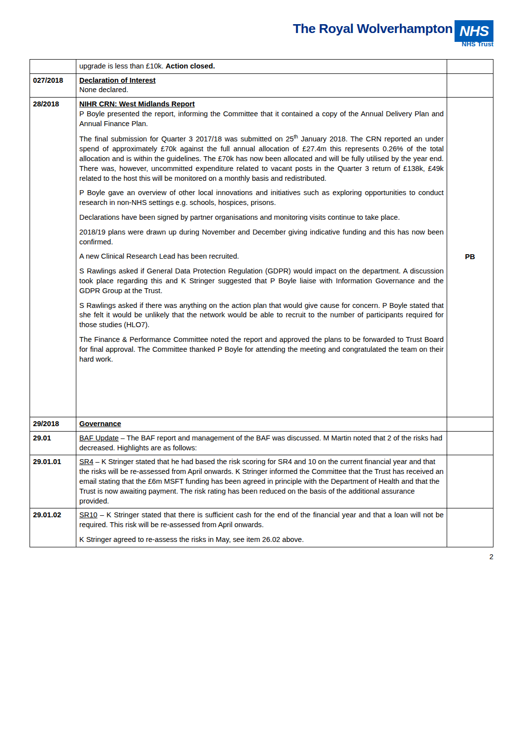The Royal Wolverhampton NHS NHS Trust
| | upgrade is less than £10k. Action closed. | |
| 027/2018 | Declaration of Interest None declared. | |
| 28/2018 | NIHR CRN: West Midlands Report P Boyle presented the report, informing the Committee that it contained a copy of the Annual Delivery Plan and Annual Finance Plan. The final submission for Quarter 3 2017/18 was submitted on 25 th January 2018. The CRN reported an under spend of approximately £70k against the full annual allocation of £27.4m this represents 0.26% of the total allocation and is within the guidelines. The £70k has now been allocated and will be fully utilised by the year end. There was, however, uncommitted expenditure related to vacant posts in the Quarter 3 return of £138k, £49k related to the host this will be monitored on a monthly basis and redistributed. P Boyle gave an overview of other local innovations and initiatives such as exploring opportunities to conduct research in non-NHS settings e.g. schools, hospices, prisons. Declarations have been signed by partner organisations and monitoring visits continue to take place. 2018/19 plans were drawn up during November and December giving indicative funding and this has now been confirmed. A new Clinical Research Lead has been recruited. S Rawlings asked if General Data Protection Regulation (GDPR) would impact on the department. A discussion took place regarding this and K Stringer suggested that P Boyle liaise with Information Governance and the GDPR Group at the Trust. S Rawlings asked if there was anything on the action plan that would give cause for concern. P Boyle stated that she felt it would be unlikely that the network would be able to recruit to the number of participants required for those studies (HLO7). The Finance & Performance Committee noted the report and approved the plans to be forwarded to Trust Board for final approval. The Committee thanked P Boyle for attending the meeting and congratulated the team on their hard work. | PB |
| 29/2018 | Governance | |
| 29.01 | BAF Update – The BAF report and management of the BAF was discussed. M Martin noted that 2 of the risks had decreased. Highlights are as follows: | |
| 29.01.01 | SR4 – K Stringer stated that he had based the risk scoring for SR4 and 10 on the current financial year and that the risks will be re-assessed from April onwards. K Stringer informed the Committee that the Trust has received an email stating that the £6m MSFT funding has been agreed in principle with the Department of Health and that the Trust is now awaiting payment. The risk rating has been reduced on the basis of the additional assurance provided. | |
| 29.01.02 | SR10 – K Stringer stated that there is sufficient cash for the end of the financial year and that a loan will not be required. This risk will be re-assessed from April onwards. K Stringer agreed to re-assess the risks in May, see item 26.02 above. | |
2